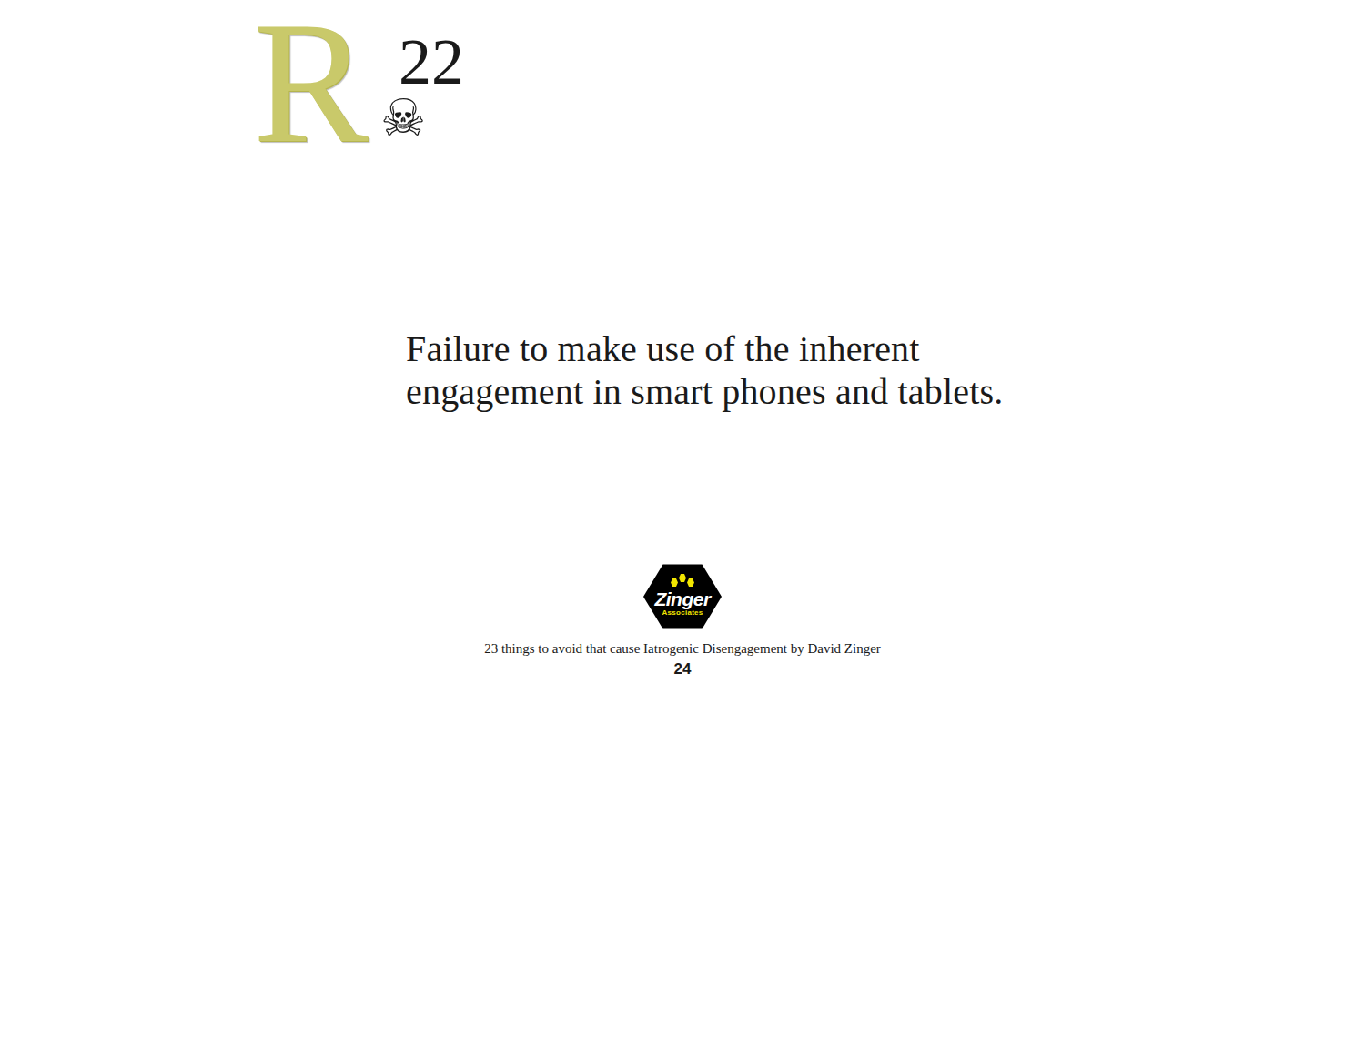R 22 ☠
Failure to make use of the inherent engagement in smart phones and tablets.
Zinger
Associates
23 things to avoid that cause Iatrogenic Disengagement by David Zinger
24